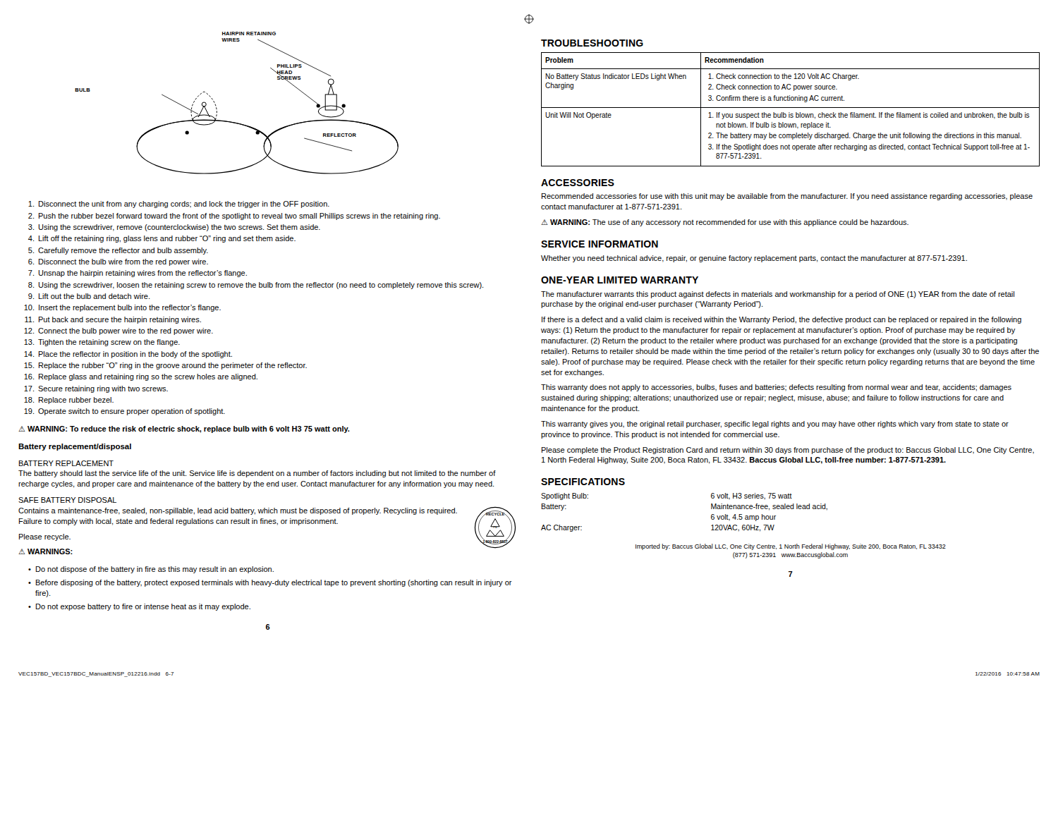Hairpin retaining
wires
Phillips
head
screws
Bulb
Reflector
Disconnect the unit from any charging cords; and lock the trigger in the OFF position.
Push the rubber bezel forward toward the front of the spotlight to reveal two small Phillips screws in the retaining ring.
Using the screwdriver, remove (counterclockwise) the two screws. Set them aside.
Lift off the retaining ring, glass lens and rubber “O” ring and set them aside.
Carefully remove the reflector and bulb assembly.
Disconnect the bulb wire from the red power wire.
Unsnap the hairpin retaining wires from the reflector’s flange.
Using the screwdriver, loosen the retaining screw to remove the bulb from the reflector (no need to completely remove this screw).
Lift out the bulb and detach wire.
Insert the replacement bulb into the reflector’s flange.
Put back and secure the hairpin retaining wires.
Connect the bulb power wire to the red power wire.
Tighten the retaining screw on the flange.
Place the reflector in position in the body of the spotlight.
Replace the rubber “O” ring in the groove around the perimeter of the reflector.
Replace glass and retaining ring so the screw holes are aligned.
Secure retaining ring with two screws.
Replace rubber bezel.
Operate switch to ensure proper operation of spotlight.
⚠ WARNING: To reduce the risk of electric shock, replace bulb with 6 volt H3 75 watt only.
Battery replacement/disposal
BATTERY REPLACEMENT
The battery should last the service life of the unit. Service life is dependent on a number of factors including but not limited to the number of recharge cycles, and proper care and maintenance of the battery by the end user. Contact manufacturer for any information you may need.
SAFE BATTERY DISPOSAL
RECYCLE 1-800-822-8837 Pb
Contains a maintenance-free, sealed, non-spillable, lead acid battery, which must be disposed of properly. Recycling is required. Failure to comply with local, state and federal regulations can result in fines, or imprisonment.
Please recycle.
⚠ WARNINGS:
Do not dispose of the battery in fire as this may result in an explosion.
Before disposing of the battery, protect exposed terminals with heavy-duty electrical tape to prevent shorting (shorting can result in injury or fire).
Do not expose battery to fire or intense heat as it may explode.
6
TROUBLESHOOTING
| Problem | Recommendation |
| --- | --- |
| No Battery Status Indicator LEDs Light When Charging | Check connection to the 120 Volt AC Charger. Check connection to AC power source. Confirm there is a functioning AC current. |
| Unit Will Not Operate | If you suspect the bulb is blown, check the filament. If the filament is coiled and unbroken, the bulb is not blown. If bulb is blown, replace it. The battery may be completely discharged. Charge the unit following the directions in this manual. If the Spotlight does not operate after recharging as directed, contact Technical Support toll-free at 1-877-571-2391. |
ACCESSORIES
Recommended accessories for use with this unit may be available from the manufacturer. If you need assistance regarding accessories, please contact manufacturer at 1-877-571-2391.
⚠ WARNING: The use of any accessory not recommended for use with this appliance could be hazardous.
SERVICE INFORMATION
Whether you need technical advice, repair, or genuine factory replacement parts, contact the manufacturer at 877-571-2391.
ONE-YEAR LIMITED WARRANTY
The manufacturer warrants this product against defects in materials and workmanship for a period of ONE (1) YEAR from the date of retail purchase by the original end-user purchaser (“Warranty Period”).
If there is a defect and a valid claim is received within the Warranty Period, the defective product can be replaced or repaired in the following ways: (1) Return the product to the manufacturer for repair or replacement at manufacturer’s option. Proof of purchase may be required by manufacturer. (2) Return the product to the retailer where product was purchased for an exchange (provided that the store is a participating retailer). Returns to retailer should be made within the time period of the retailer’s return policy for exchanges only (usually 30 to 90 days after the sale). Proof of purchase may be required. Please check with the retailer for their specific return policy regarding returns that are beyond the time set for exchanges.
This warranty does not apply to accessories, bulbs, fuses and batteries; defects resulting from normal wear and tear, accidents; damages sustained during shipping; alterations; unauthorized use or repair; neglect, misuse, abuse; and failure to follow instructions for care and maintenance for the product.
This warranty gives you, the original retail purchaser, specific legal rights and you may have other rights which vary from state to state or province to province. This product is not intended for commercial use.
Please complete the Product Registration Card and return within 30 days from purchase of the product to: Baccus Global LLC, One City Centre, 1 North Federal Highway, Suite 200, Boca Raton, FL 33432. Baccus Global LLC, toll-free number: 1-877-571-2391.
SPECIFICATIONS
| Spotlight Bulb: | 6 volt, H3 series, 75 watt |
| Battery: | Maintenance-free, sealed lead acid, 6 volt, 4.5 amp hour |
| AC Charger: | 120VAC, 60Hz, 7W |
Imported by: Baccus Global LLC, One City Centre, 1 North Federal Highway, Suite 200, Boca Raton, FL 33432
(877) 571-2391 www.Baccusglobal.com
7
VEC157BD_VEC157BDC_ManualENSP_012216.indd 6-7
1/22/2016 10:47:58 AM